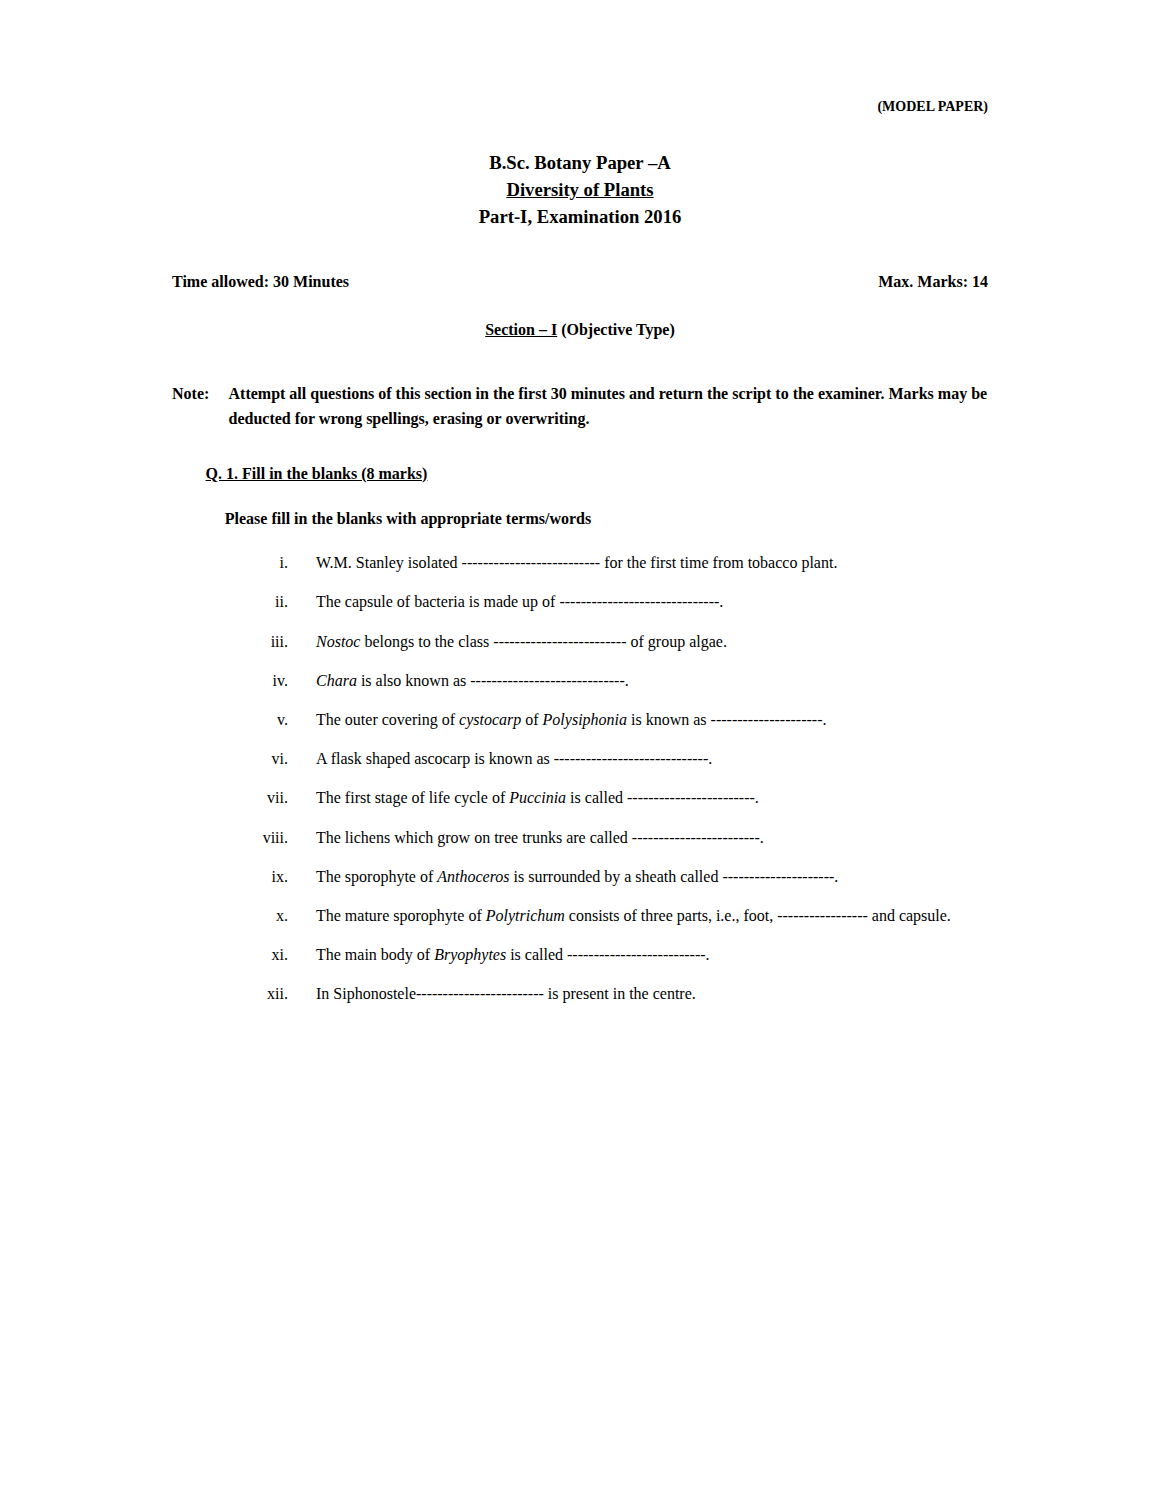(MODEL PAPER)
B.Sc. Botany Paper –A
Diversity of Plants
Part-I, Examination 2016
Time allowed: 30 Minutes Max. Marks: 14
Section – I (Objective Type)
Note: Attempt all questions of this section in the first 30 minutes and return the script to the examiner. Marks may be deducted for wrong spellings, erasing or overwriting.
Q. 1. Fill in the blanks (8 marks)
Please fill in the blanks with appropriate terms/words
W.M. Stanley isolated -------------------------- for the first time from tobacco plant.
The capsule of bacteria is made up of ------------------------------.
Nostoc belongs to the class ------------------------- of group algae.
Chara is also known as -----------------------------.
The outer covering of cystocarp of Polysiphonia is known as ---------------------.
A flask shaped ascocarp is known as -----------------------------.
The first stage of life cycle of Puccinia is called ------------------------.
The lichens which grow on tree trunks are called ------------------------.
The sporophyte of Anthoceros is surrounded by a sheath called ---------------------.
The mature sporophyte of Polytrichum consists of three parts, i.e., foot, ----------------- and capsule.
The main body of Bryophytes is called --------------------------.
In Siphonostele------------------------ is present in the centre.